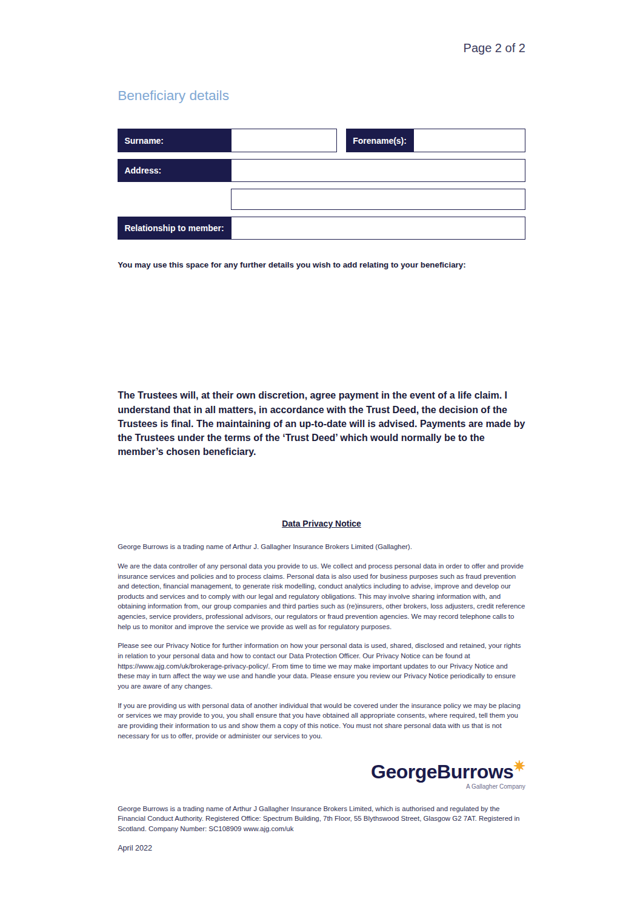Page 2 of 2
Beneficiary details
| Surname: | | | Forename(s): | |
| Address: | |
| Relationship to member: | |
You may use this space for any further details you wish to add relating to your beneficiary:
The Trustees will, at their own discretion, agree payment in the event of a life claim. I understand that in all matters, in accordance with the Trust Deed, the decision of the Trustees is final. The maintaining of an up-to-date will is advised. Payments are made by the Trustees under the terms of the ‘Trust Deed’ which would normally be to the member’s chosen beneficiary.
Data Privacy Notice
George Burrows is a trading name of Arthur J. Gallagher Insurance Brokers Limited (Gallagher).
We are the data controller of any personal data you provide to us. We collect and process personal data in order to offer and provide insurance services and policies and to process claims. Personal data is also used for business purposes such as fraud prevention and detection, financial management, to generate risk modelling, conduct analytics including to advise, improve and develop our products and services and to comply with our legal and regulatory obligations. This may involve sharing information with, and obtaining information from, our group companies and third parties such as (re)insurers, other brokers, loss adjusters, credit reference agencies, service providers, professional advisors, our regulators or fraud prevention agencies. We may record telephone calls to help us to monitor and improve the service we provide as well as for regulatory purposes.
Please see our Privacy Notice for further information on how your personal data is used, shared, disclosed and retained, your rights in relation to your personal data and how to contact our Data Protection Officer. Our Privacy Notice can be found at https://www.ajg.com/uk/brokerage-privacy-policy/. From time to time we may make important updates to our Privacy Notice and these may in turn affect the way we use and handle your data. Please ensure you review our Privacy Notice periodically to ensure you are aware of any changes.
If you are providing us with personal data of another individual that would be covered under the insurance policy we may be placing or services we may provide to you, you shall ensure that you have obtained all appropriate consents, where required, tell them you are providing their information to us and show them a copy of this notice. You must not share personal data with us that is not necessary for us to offer, provide or administer our services to you.
GeorgeBurrows✷
A Gallagher Company
George Burrows is a trading name of Arthur J Gallagher Insurance Brokers Limited, which is authorised and regulated by the Financial Conduct Authority. Registered Office: Spectrum Building, 7th Floor, 55 Blythswood Street, Glasgow G2 7AT. Registered in Scotland. Company Number: SC108909 www.ajg.com/uk
April 2022